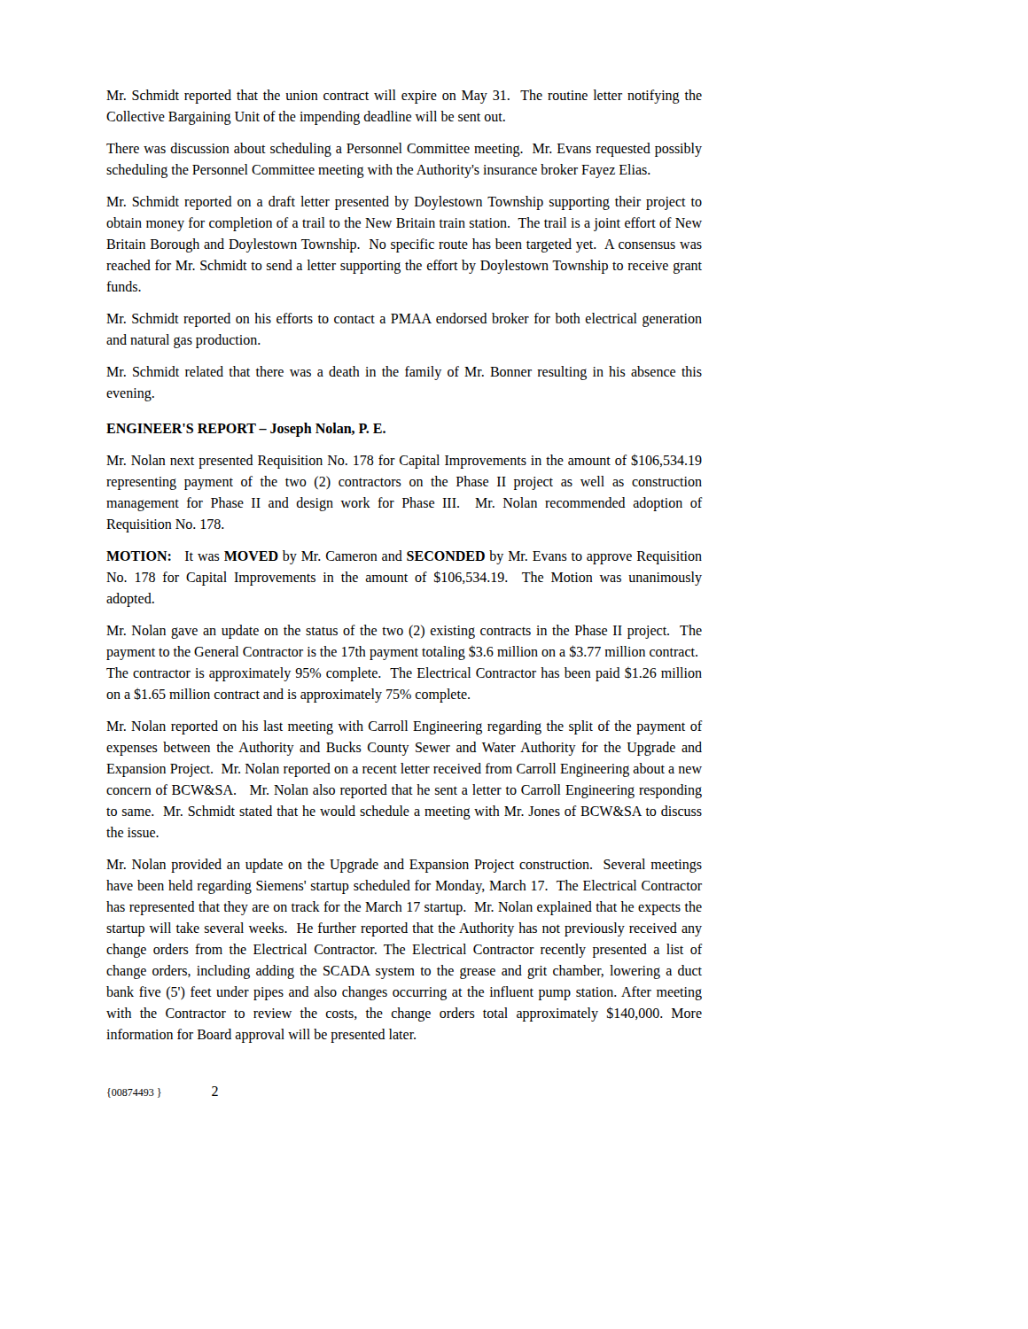Mr. Schmidt reported that the union contract will expire on May 31. The routine letter notifying the Collective Bargaining Unit of the impending deadline will be sent out.
There was discussion about scheduling a Personnel Committee meeting. Mr. Evans requested possibly scheduling the Personnel Committee meeting with the Authority's insurance broker Fayez Elias.
Mr. Schmidt reported on a draft letter presented by Doylestown Township supporting their project to obtain money for completion of a trail to the New Britain train station. The trail is a joint effort of New Britain Borough and Doylestown Township. No specific route has been targeted yet. A consensus was reached for Mr. Schmidt to send a letter supporting the effort by Doylestown Township to receive grant funds.
Mr. Schmidt reported on his efforts to contact a PMAA endorsed broker for both electrical generation and natural gas production.
Mr. Schmidt related that there was a death in the family of Mr. Bonner resulting in his absence this evening.
ENGINEER'S REPORT – Joseph Nolan, P. E.
Mr. Nolan next presented Requisition No. 178 for Capital Improvements in the amount of $106,534.19 representing payment of the two (2) contractors on the Phase II project as well as construction management for Phase II and design work for Phase III. Mr. Nolan recommended adoption of Requisition No. 178.
MOTION: It was MOVED by Mr. Cameron and SECONDED by Mr. Evans to approve Requisition No. 178 for Capital Improvements in the amount of $106,534.19. The Motion was unanimously adopted.
Mr. Nolan gave an update on the status of the two (2) existing contracts in the Phase II project. The payment to the General Contractor is the 17th payment totaling $3.6 million on a $3.77 million contract. The contractor is approximately 95% complete. The Electrical Contractor has been paid $1.26 million on a $1.65 million contract and is approximately 75% complete.
Mr. Nolan reported on his last meeting with Carroll Engineering regarding the split of the payment of expenses between the Authority and Bucks County Sewer and Water Authority for the Upgrade and Expansion Project. Mr. Nolan reported on a recent letter received from Carroll Engineering about a new concern of BCW&SA. Mr. Nolan also reported that he sent a letter to Carroll Engineering responding to same. Mr. Schmidt stated that he would schedule a meeting with Mr. Jones of BCW&SA to discuss the issue.
Mr. Nolan provided an update on the Upgrade and Expansion Project construction. Several meetings have been held regarding Siemens' startup scheduled for Monday, March 17. The Electrical Contractor has represented that they are on track for the March 17 startup. Mr. Nolan explained that he expects the startup will take several weeks. He further reported that the Authority has not previously received any change orders from the Electrical Contractor. The Electrical Contractor recently presented a list of change orders, including adding the SCADA system to the grease and grit chamber, lowering a duct bank five (5') feet under pipes and also changes occurring at the influent pump station. After meeting with the Contractor to review the costs, the change orders total approximately $140,000. More information for Board approval will be presented later.
{00874493 } 2